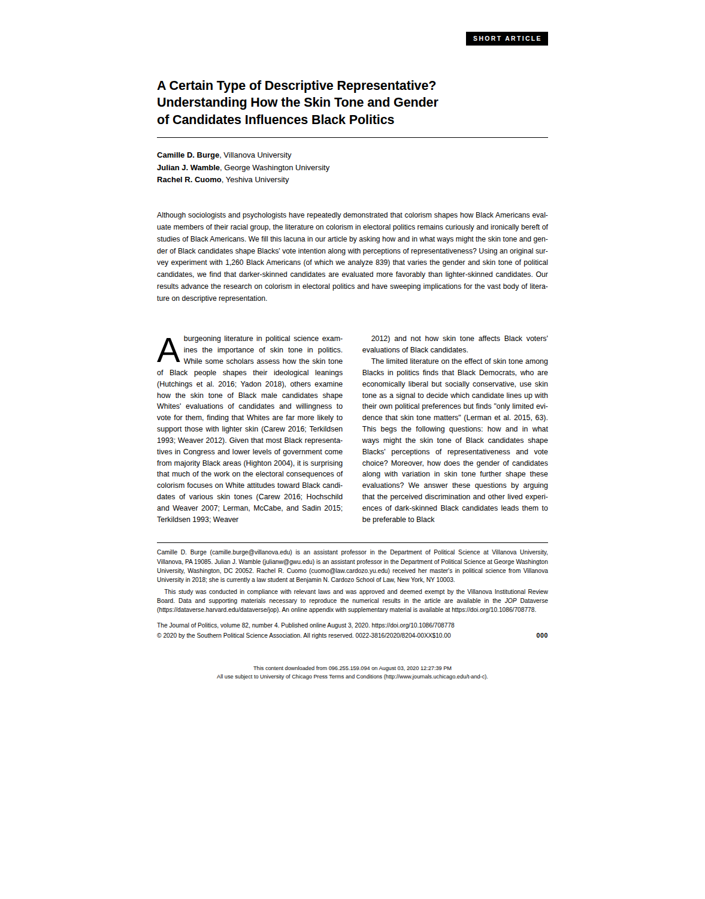SHORT ARTICLE
A Certain Type of Descriptive Representative?
Understanding How the Skin Tone and Gender
of Candidates Influences Black Politics
Camille D. Burge, Villanova University
Julian J. Wamble, George Washington University
Rachel R. Cuomo, Yeshiva University
Although sociologists and psychologists have repeatedly demonstrated that colorism shapes how Black Americans evaluate members of their racial group, the literature on colorism in electoral politics remains curiously and ironically bereft of studies of Black Americans. We fill this lacuna in our article by asking how and in what ways might the skin tone and gender of Black candidates shape Blacks' vote intention along with perceptions of representativeness? Using an original survey experiment with 1,260 Black Americans (of which we analyze 839) that varies the gender and skin tone of political candidates, we find that darker-skinned candidates are evaluated more favorably than lighter-skinned candidates. Our results advance the research on colorism in electoral politics and have sweeping implications for the vast body of literature on descriptive representation.
A burgeoning literature in political science examines the importance of skin tone in politics. While some scholars assess how the skin tone of Black people shapes their ideological leanings (Hutchings et al. 2016; Yadon 2018), others examine how the skin tone of Black male candidates shape Whites' evaluations of candidates and willingness to vote for them, finding that Whites are far more likely to support those with lighter skin (Carew 2016; Terkildsen 1993; Weaver 2012). Given that most Black representatives in Congress and lower levels of government come from majority Black areas (Highton 2004), it is surprising that much of the work on the electoral consequences of colorism focuses on White attitudes toward Black candidates of various skin tones (Carew 2016; Hochschild and Weaver 2007; Lerman, McCabe, and Sadin 2015; Terkildsen 1993; Weaver
2012) and not how skin tone affects Black voters' evaluations of Black candidates.
The limited literature on the effect of skin tone among Blacks in politics finds that Black Democrats, who are economically liberal but socially conservative, use skin tone as a signal to decide which candidate lines up with their own political preferences but finds "only limited evidence that skin tone matters" (Lerman et al. 2015, 63). This begs the following questions: how and in what ways might the skin tone of Black candidates shape Blacks' perceptions of representativeness and vote choice? Moreover, how does the gender of candidates along with variation in skin tone further shape these evaluations? We answer these questions by arguing that the perceived discrimination and other lived experiences of dark-skinned Black candidates leads them to be preferable to Black
Camille D. Burge (camille.burge@villanova.edu) is an assistant professor in the Department of Political Science at Villanova University, Villanova, PA 19085. Julian J. Wamble (julianw@gwu.edu) is an assistant professor in the Department of Political Science at George Washington University, Washington, DC 20052. Rachel R. Cuomo (cuomo@law.cardozo.yu.edu) received her master's in political science from Villanova University in 2018; she is currently a law student at Benjamin N. Cardozo School of Law, New York, NY 10003.
This study was conducted in compliance with relevant laws and was approved and deemed exempt by the Villanova Institutional Review Board. Data and supporting materials necessary to reproduce the numerical results in the article are available in the JOP Dataverse (https://dataverse.harvard.edu/dataverse/jop). An online appendix with supplementary material is available at https://doi.org/10.1086/708778.
The Journal of Politics, volume 82, number 4. Published online August 3, 2020. https://doi.org/10.1086/708778
© 2020 by the Southern Political Science Association. All rights reserved. 0022-3816/2020/8204-00XX$10.00 000
This content downloaded from 096.255.159.094 on August 03, 2020 12:27:39 PM
All use subject to University of Chicago Press Terms and Conditions (http://www.journals.uchicago.edu/t-and-c).